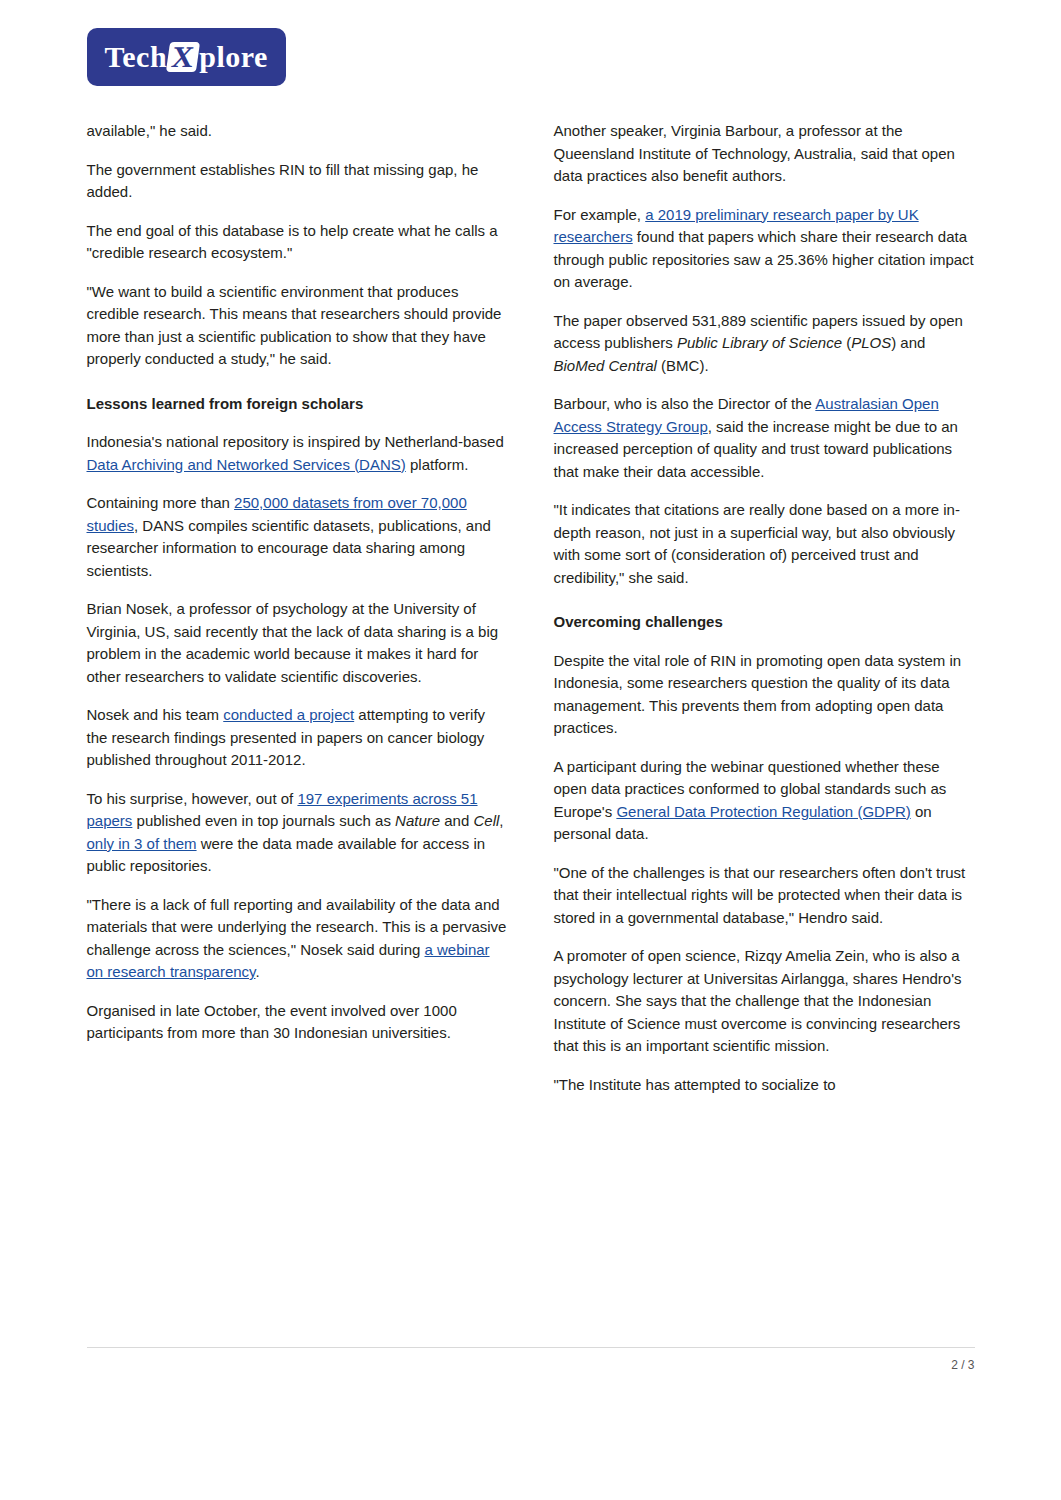TechXplore
available," he said.
The government establishes RIN to fill that missing gap, he added.
The end goal of this database is to help create what he calls a "credible research ecosystem."
"We want to build a scientific environment that produces credible research. This means that researchers should provide more than just a scientific publication to show that they have properly conducted a study," he said.
Lessons learned from foreign scholars
Indonesia's national repository is inspired by Netherland-based Data Archiving and Networked Services (DANS) platform.
Containing more than 250,000 datasets from over 70,000 studies, DANS compiles scientific datasets, publications, and researcher information to encourage data sharing among scientists.
Brian Nosek, a professor of psychology at the University of Virginia, US, said recently that the lack of data sharing is a big problem in the academic world because it makes it hard for other researchers to validate scientific discoveries.
Nosek and his team conducted a project attempting to verify the research findings presented in papers on cancer biology published throughout 2011-2012.
To his surprise, however, out of 197 experiments across 51 papers published even in top journals such as Nature and Cell, only in 3 of them were the data made available for access in public repositories.
"There is a lack of full reporting and availability of the data and materials that were underlying the research. This is a pervasive challenge across the sciences," Nosek said during a webinar on research transparency.
Organised in late October, the event involved over 1000 participants from more than 30 Indonesian universities.
Another speaker, Virginia Barbour, a professor at the Queensland Institute of Technology, Australia, said that open data practices also benefit authors.
For example, a 2019 preliminary research paper by UK researchers found that papers which share their research data through public repositories saw a 25.36% higher citation impact on average.
The paper observed 531,889 scientific papers issued by open access publishers Public Library of Science (PLOS) and BioMed Central (BMC).
Barbour, who is also the Director of the Australasian Open Access Strategy Group, said the increase might be due to an increased perception of quality and trust toward publications that make their data accessible.
"It indicates that citations are really done based on a more in-depth reason, not just in a superficial way, but also obviously with some sort of (consideration of) perceived trust and credibility," she said.
Overcoming challenges
Despite the vital role of RIN in promoting open data system in Indonesia, some researchers question the quality of its data management. This prevents them from adopting open data practices.
A participant during the webinar questioned whether these open data practices conformed to global standards such as Europe's General Data Protection Regulation (GDPR) on personal data.
"One of the challenges is that our researchers often don't trust that their intellectual rights will be protected when their data is stored in a governmental database," Hendro said.
A promoter of open science, Rizqy Amelia Zein, who is also a psychology lecturer at Universitas Airlangga, shares Hendro's concern. She says that the challenge that the Indonesian Institute of Science must overcome is convincing researchers that this is an important scientific mission.
"The Institute has attempted to socialize to
2 / 3